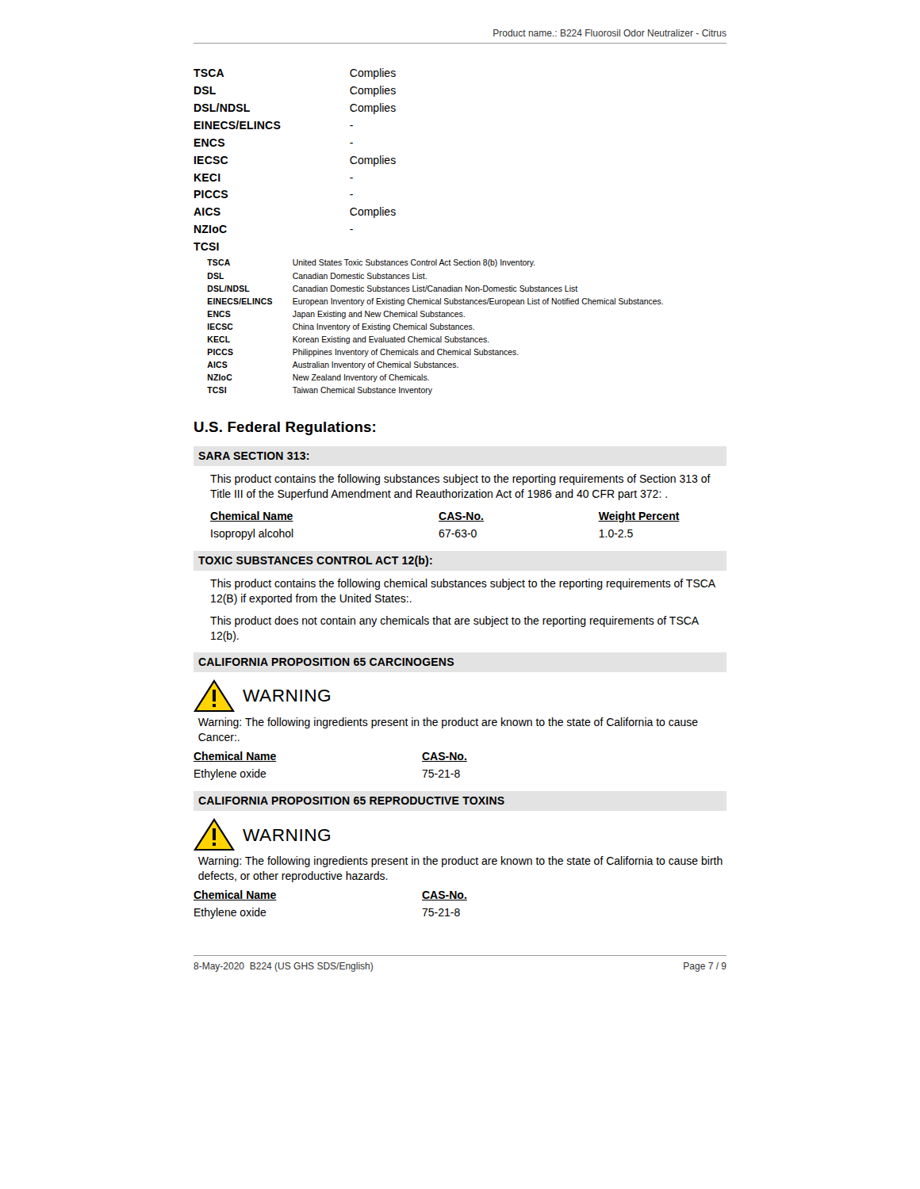Product name.: B224 Fluorosil Odor Neutralizer - Citrus
| TSCA | Complies |
| DSL | Complies |
| DSL/NDSL | Complies |
| EINECS/ELINCS | - |
| ENCS | - |
| IECSC | Complies |
| KECI | - |
| PICCS | - |
| AICS | Complies |
| NZIoC | - |
| TCSI | |
| TSCA | United States Toxic Substances Control Act Section 8(b) Inventory. |
| DSL | Canadian Domestic Substances List. |
| DSL/NDSL | Canadian Domestic Substances List/Canadian Non-Domestic Substances List |
| EINECS/ELINCS | European Inventory of Existing Chemical Substances/European List of Notified Chemical Substances. |
| ENCS | Japan Existing and New Chemical Substances. |
| IECSC | China Inventory of Existing Chemical Substances. |
| KECL | Korean Existing and Evaluated Chemical Substances. |
| PICCS | Philippines Inventory of Chemicals and Chemical Substances. |
| AICS | Australian Inventory of Chemical Substances. |
| NZIoC | New Zealand Inventory of Chemicals. |
| TCSI | Taiwan Chemical Substance Inventory |
U.S. Federal Regulations:
SARA SECTION 313:
This product contains the following substances subject to the reporting requirements of Section 313 of Title III of the Superfund Amendment and Reauthorization Act of 1986 and 40 CFR part 372: .
| Chemical Name | CAS-No. | Weight Percent |
| --- | --- | --- |
| Isopropyl alcohol | 67-63-0 | 1.0-2.5 |
TOXIC SUBSTANCES CONTROL ACT 12(b):
This product contains the following chemical substances subject to the reporting requirements of TSCA 12(B) if exported from the United States:.
This product does not contain any chemicals that are subject to the reporting requirements of TSCA 12(b).
CALIFORNIA PROPOSITION 65 CARCINOGENS
WARNING
Warning: The following ingredients present in the product are known to the state of California to cause Cancer:.
| Chemical Name | CAS-No. |
| --- | --- |
| Ethylene oxide | 75-21-8 |
CALIFORNIA PROPOSITION 65 REPRODUCTIVE TOXINS
WARNING
Warning: The following ingredients present in the product are known to the state of California to cause birth defects, or other reproductive hazards.
| Chemical Name | CAS-No. |
| --- | --- |
| Ethylene oxide | 75-21-8 |
8-May-2020 B224 (US GHS SDS/English) Page 7 / 9